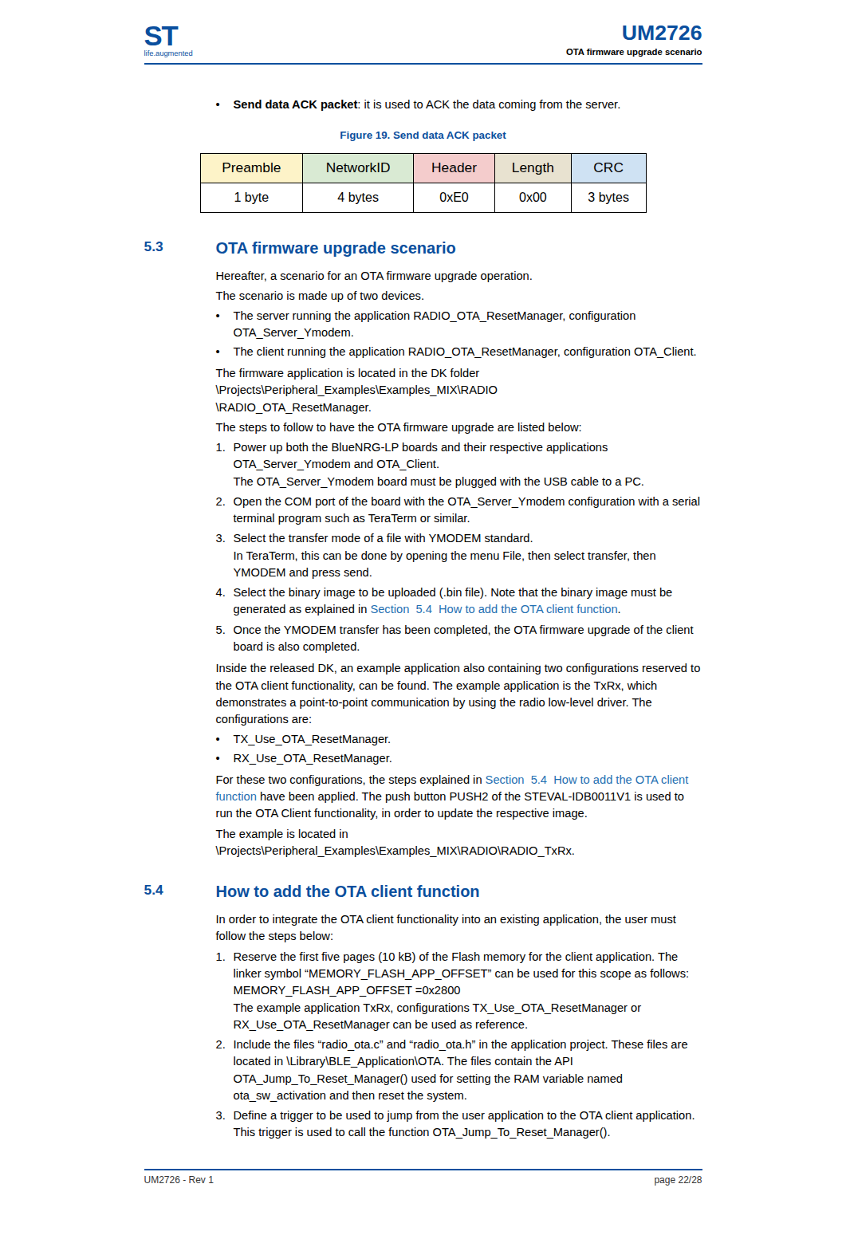STlife.augmented
UM2726
OTA firmware upgrade scenario
•
Send data ACK packet: it is used to ACK the data coming from the server.
Figure 19. Send data ACK packet
| Preamble | NetworkID | Header | Length | CRC |
| 1 byte | 4 bytes | 0xE0 | 0x00 | 3 bytes |
5.3
OTA firmware upgrade scenario
Hereafter, a scenario for an OTA firmware upgrade operation.
The scenario is made up of two devices.
•The server running the application RADIO_OTA_ResetManager, configuration OTA_Server_Ymodem.
•The client running the application RADIO_OTA_ResetManager, configuration OTA_Client.
The firmware application is located in the DK folder \Projects\Peripheral_Examples\Examples_MIX\RADIO
\RADIO_OTA_ResetManager.
The steps to follow to have the OTA firmware upgrade are listed below:
1. Power up both the BlueNRG-LP boards and their respective applications OTA_Server_Ymodem and OTA_Client.
The OTA_Server_Ymodem board must be plugged with the USB cable to a PC.
2. Open the COM port of the board with the OTA_Server_Ymodem configuration with a serial terminal program such as TeraTerm or similar.
3. Select the transfer mode of a file with YMODEM standard.
In TeraTerm, this can be done by opening the menu File, then select transfer, then YMODEM and press send.
4. Select the binary image to be uploaded (.bin file). Note that the binary image must be generated as explained in Section 5.4 How to add the OTA client function.
5. Once the YMODEM transfer has been completed, the OTA firmware upgrade of the client board is also completed.
Inside the released DK, an example application also containing two configurations reserved to the OTA client functionality, can be found. The example application is the TxRx, which demonstrates a point-to-point communication by using the radio low-level driver. The configurations are:
•TX_Use_OTA_ResetManager.
•RX_Use_OTA_ResetManager.
For these two configurations, the steps explained in Section 5.4 How to add the OTA client function have been applied. The push button PUSH2 of the STEVAL-IDB0011V1 is used to run the OTA Client functionality, in order to update the respective image.
The example is located in \Projects\Peripheral_Examples\Examples_MIX\RADIO\RADIO_TxRx.
5.4
How to add the OTA client function
In order to integrate the OTA client functionality into an existing application, the user must follow the steps below:
1. Reserve the first five pages (10 kB) of the Flash memory for the client application. The linker symbol “MEMORY_FLASH_APP_OFFSET” can be used for this scope as follows:
MEMORY_FLASH_APP_OFFSET =0x2800
The example application TxRx, configurations TX_Use_OTA_ResetManager or RX_Use_OTA_ResetManager can be used as reference.
2. Include the files “radio_ota.c” and “radio_ota.h” in the application project. These files are located in \Library\BLE_Application\OTA. The files contain the API OTA_Jump_To_Reset_Manager() used for setting the RAM variable named ota_sw_activation and then reset the system.
3. Define a trigger to be used to jump from the user application to the OTA client application. This trigger is used to call the function OTA_Jump_To_Reset_Manager().
UM2726 - Rev 1
page 22/28